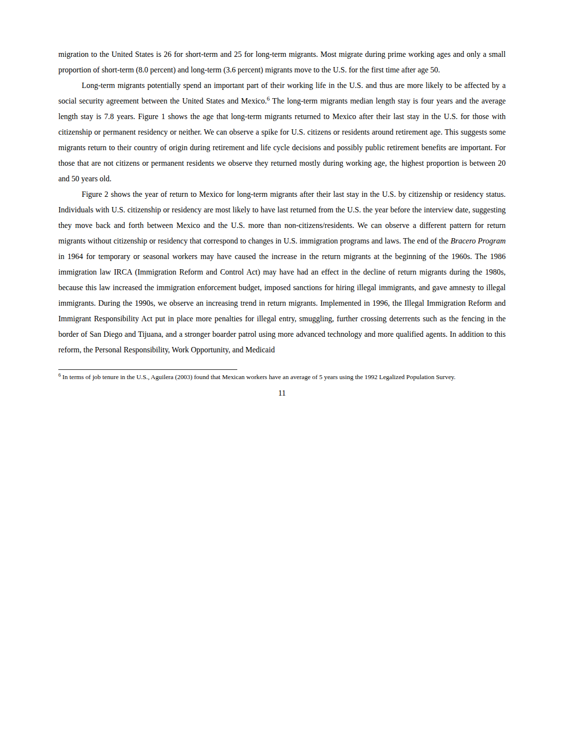migration to the United States is 26 for short-term and 25 for long-term migrants. Most migrate during prime working ages and only a small proportion of short-term (8.0 percent) and long-term (3.6 percent) migrants move to the U.S. for the first time after age 50.
Long-term migrants potentially spend an important part of their working life in the U.S. and thus are more likely to be affected by a social security agreement between the United States and Mexico.6 The long-term migrants median length stay is four years and the average length stay is 7.8 years. Figure 1 shows the age that long-term migrants returned to Mexico after their last stay in the U.S. for those with citizenship or permanent residency or neither. We can observe a spike for U.S. citizens or residents around retirement age. This suggests some migrants return to their country of origin during retirement and life cycle decisions and possibly public retirement benefits are important. For those that are not citizens or permanent residents we observe they returned mostly during working age, the highest proportion is between 20 and 50 years old.
Figure 2 shows the year of return to Mexico for long-term migrants after their last stay in the U.S. by citizenship or residency status. Individuals with U.S. citizenship or residency are most likely to have last returned from the U.S. the year before the interview date, suggesting they move back and forth between Mexico and the U.S. more than non-citizens/residents. We can observe a different pattern for return migrants without citizenship or residency that correspond to changes in U.S. immigration programs and laws. The end of the Bracero Program in 1964 for temporary or seasonal workers may have caused the increase in the return migrants at the beginning of the 1960s. The 1986 immigration law IRCA (Immigration Reform and Control Act) may have had an effect in the decline of return migrants during the 1980s, because this law increased the immigration enforcement budget, imposed sanctions for hiring illegal immigrants, and gave amnesty to illegal immigrants. During the 1990s, we observe an increasing trend in return migrants. Implemented in 1996, the Illegal Immigration Reform and Immigrant Responsibility Act put in place more penalties for illegal entry, smuggling, further crossing deterrents such as the fencing in the border of San Diego and Tijuana, and a stronger boarder patrol using more advanced technology and more qualified agents. In addition to this reform, the Personal Responsibility, Work Opportunity, and Medicaid
6 In terms of job tenure in the U.S., Aguilera (2003) found that Mexican workers have an average of 5 years using the 1992 Legalized Population Survey.
11